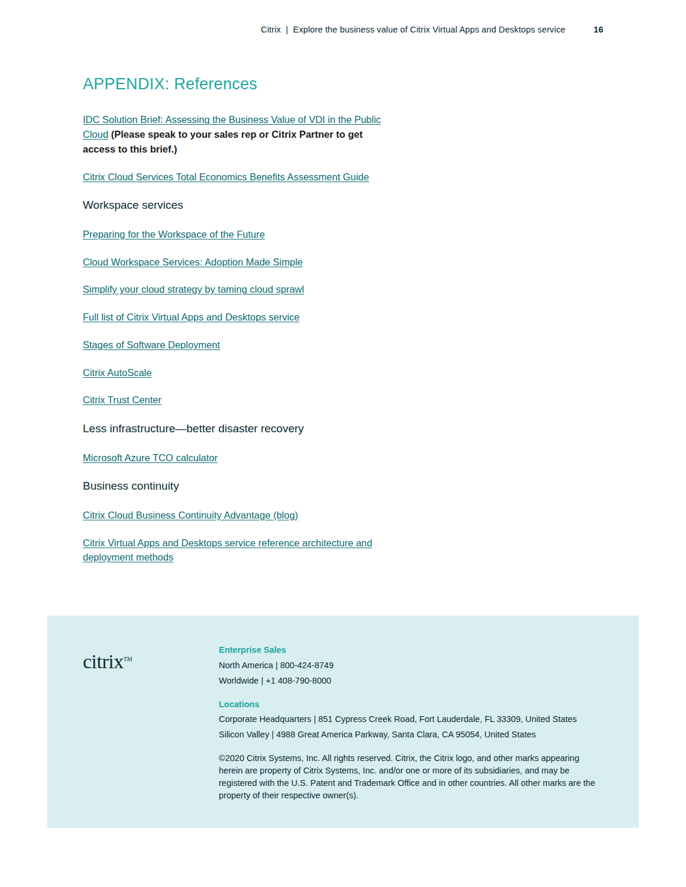Citrix | Explore the business value of Citrix Virtual Apps and Desktops service 16
APPENDIX: References
IDC Solution Brief: Assessing the Business Value of VDI in the Public Cloud (Please speak to your sales rep or Citrix Partner to get access to this brief.)
Citrix Cloud Services Total Economics Benefits Assessment Guide
Workspace services
Preparing for the Workspace of the Future
Cloud Workspace Services: Adoption Made Simple
Simplify your cloud strategy by taming cloud sprawl
Full list of Citrix Virtual Apps and Desktops service
Stages of Software Deployment
Citrix AutoScale
Citrix Trust Center
Less infrastructure—better disaster recovery
Microsoft Azure TCO calculator
Business continuity
Citrix Cloud Business Continuity Advantage (blog)
Citrix Virtual Apps and Desktops service reference architecture and deployment methods
citrixTM
Enterprise Sales
North America | 800-424-8749
Worldwide | +1 408-790-8000
Locations
Corporate Headquarters | 851 Cypress Creek Road, Fort Lauderdale, FL 33309, United States
Silicon Valley | 4988 Great America Parkway, Santa Clara, CA 95054, United States
©2020 Citrix Systems, Inc. All rights reserved. Citrix, the Citrix logo, and other marks appearing herein are property of Citrix Systems, Inc. and/or one or more of its subsidiaries, and may be registered with the U.S. Patent and Trademark Office and in other countries. All other marks are the property of their respective owner(s).